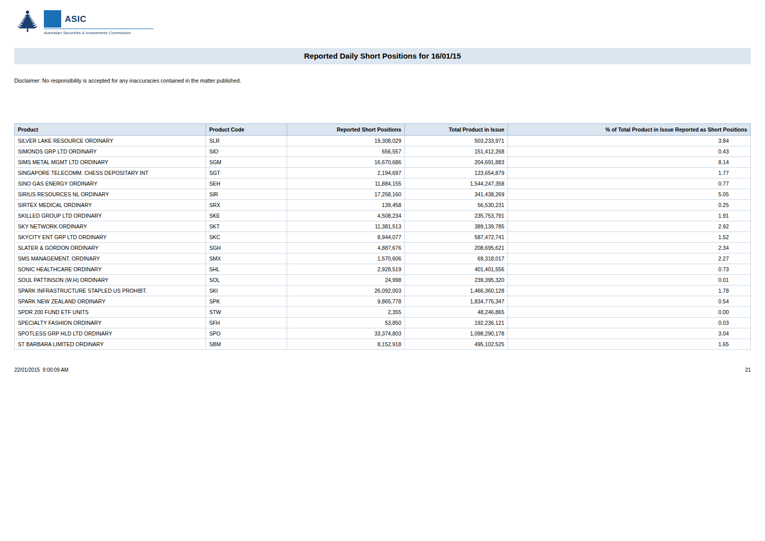ASIC
Australian Securities & Investments Commission
Reported Daily Short Positions for 16/01/15
Disclaimer: No responsibility is accepted for any inaccuracies contained in the matter published.
| Product | Product Code | Reported Short Positions | Total Product in Issue | % of Total Product in Issue Reported as Short Positions |
| --- | --- | --- | --- | --- |
| SILVER LAKE RESOURCE ORDINARY | SLR | 19,308,029 | 503,233,971 | 3.84 |
| SIMONDS GRP LTD ORDINARY | SIO | 656,557 | 151,412,268 | 0.43 |
| SIMS METAL MGMT LTD ORDINARY | SGM | 16,670,686 | 204,691,883 | 8.14 |
| SINGAPORE TELECOMM. CHESS DEPOSITARY INT | SGT | 2,194,697 | 123,654,879 | 1.77 |
| SINO GAS ENERGY ORDINARY | SEH | 11,884,155 | 1,544,247,358 | 0.77 |
| SIRIUS RESOURCES NL ORDINARY | SIR | 17,258,160 | 341,438,269 | 5.05 |
| SIRTEX MEDICAL ORDINARY | SRX | 139,458 | 56,530,231 | 0.25 |
| SKILLED GROUP LTD ORDINARY | SKE | 4,508,234 | 235,753,791 | 1.91 |
| SKY NETWORK ORDINARY | SKT | 11,381,513 | 389,139,785 | 2.92 |
| SKYCITY ENT GRP LTD ORDINARY | SKC | 8,944,077 | 587,472,741 | 1.52 |
| SLATER & GORDON ORDINARY | SGH | 4,887,676 | 208,695,621 | 2.34 |
| SMS MANAGEMENT. ORDINARY | SMX | 1,570,606 | 69,318,017 | 2.27 |
| SONIC HEALTHCARE ORDINARY | SHL | 2,928,519 | 401,401,556 | 0.73 |
| SOUL PATTINSON (W.H) ORDINARY | SOL | 24,998 | 239,395,320 | 0.01 |
| SPARK INFRASTRUCTURE STAPLED US PROHIBT. | SKI | 26,092,003 | 1,466,360,128 | 1.78 |
| SPARK NEW ZEALAND ORDINARY | SPK | 9,865,778 | 1,834,775,347 | 0.54 |
| SPDR 200 FUND ETF UNITS | STW | 2,355 | 48,246,865 | 0.00 |
| SPECIALTY FASHION ORDINARY | SFH | 53,850 | 192,236,121 | 0.03 |
| SPOTLESS GRP HLD LTD ORDINARY | SPO | 33,374,803 | 1,098,290,178 | 3.04 |
| ST BARBARA LIMITED ORDINARY | SBM | 8,152,918 | 495,102,525 | 1.65 |
22/01/2015 9:00:09 AM
21